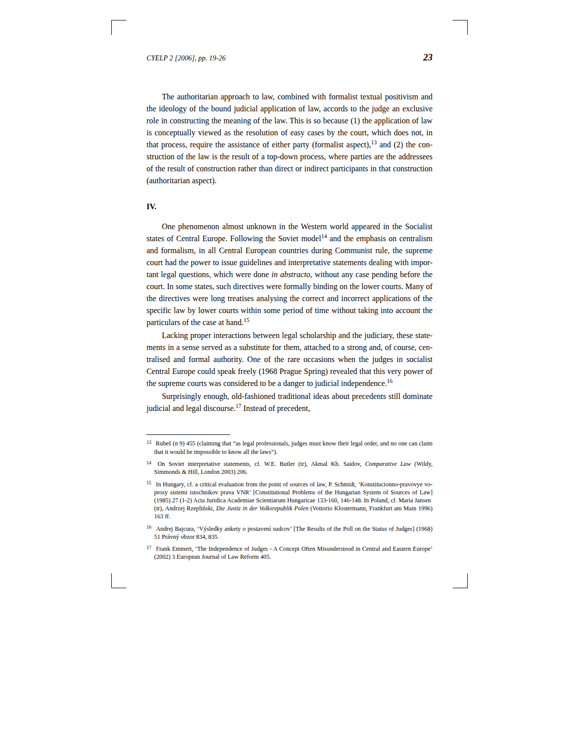CYELP 2 [2006], pp. 19-26 23
The authoritarian approach to law, combined with formalist textual positivism and the ideology of the bound judicial application of law, accords to the judge an exclusive role in constructing the meaning of the law. This is so because (1) the application of law is conceptually viewed as the resolution of easy cases by the court, which does not, in that process, require the assistance of either party (formalist aspect),13 and (2) the construction of the law is the result of a top-down process, where parties are the addressees of the result of construction rather than direct or indirect participants in that construction (authoritarian aspect).
IV.
One phenomenon almost unknown in the Western world appeared in the Socialist states of Central Europe. Following the Soviet model14 and the emphasis on centralism and formalism, in all Central European countries during Communist rule, the supreme court had the power to issue guidelines and interpretative statements dealing with important legal questions, which were done in abstracto, without any case pending before the court. In some states, such directives were formally binding on the lower courts. Many of the directives were long treatises analysing the correct and incorrect applications of the specific law by lower courts within some period of time without taking into account the particulars of the case at hand.15
Lacking proper interactions between legal scholarship and the judiciary, these statements in a sense served as a substitute for them, attached to a strong and, of course, centralised and formal authority. One of the rare occasions when the judges in socialist Central Europe could speak freely (1968 Prague Spring) revealed that this very power of the supreme courts was considered to be a danger to judicial independence.16
Surprisingly enough, old-fashioned traditional ideas about precedents still dominate judicial and legal discourse.17 Instead of precedent,
13 Rubeš (n 9) 455 (claiming that “as legal professionals, judges must know their legal order, and no one can claim that it would be impossible to know all the laws”).
14 On Soviet interpretative statements, cf. W.E. Butler (tr), Akmal Kh. Saidov, Comparative Law (Wildy, Simmonds & Hill, London 2003) 206.
15 In Hungary, cf. a critical evaluation from the point of sources of law, P. Schmidt, ‘Konstitucionno-pravovye voprosy sistemi istochnikov prava VNR’ [Constitutional Problems of the Hungarian System of Sources of Law] (1985) 27 (1-2) Acta Juridica Academiae Scientiarum Hungaricae 133-160, 146-148. In Poland, cf. Maria Jansen (tr), Andrzej Rzepliński, Die Justiz in der Volksrepublik Polen (Vottorio Klostermann, Frankfurt am Main 1996) 163 ff.
16 Andrej Bajcura, ‘Výsledky ankety o postavení sudcov’ [The Results of the Poll on the Status of Judges] (1968) 51 Právný obzor 834, 835.
17 Frank Emmert, ‘The Independence of Judges - A Concept Often Misunderstood in Central and Eastern Europe’ (2002) 3 European Journal of Law Reform 405.